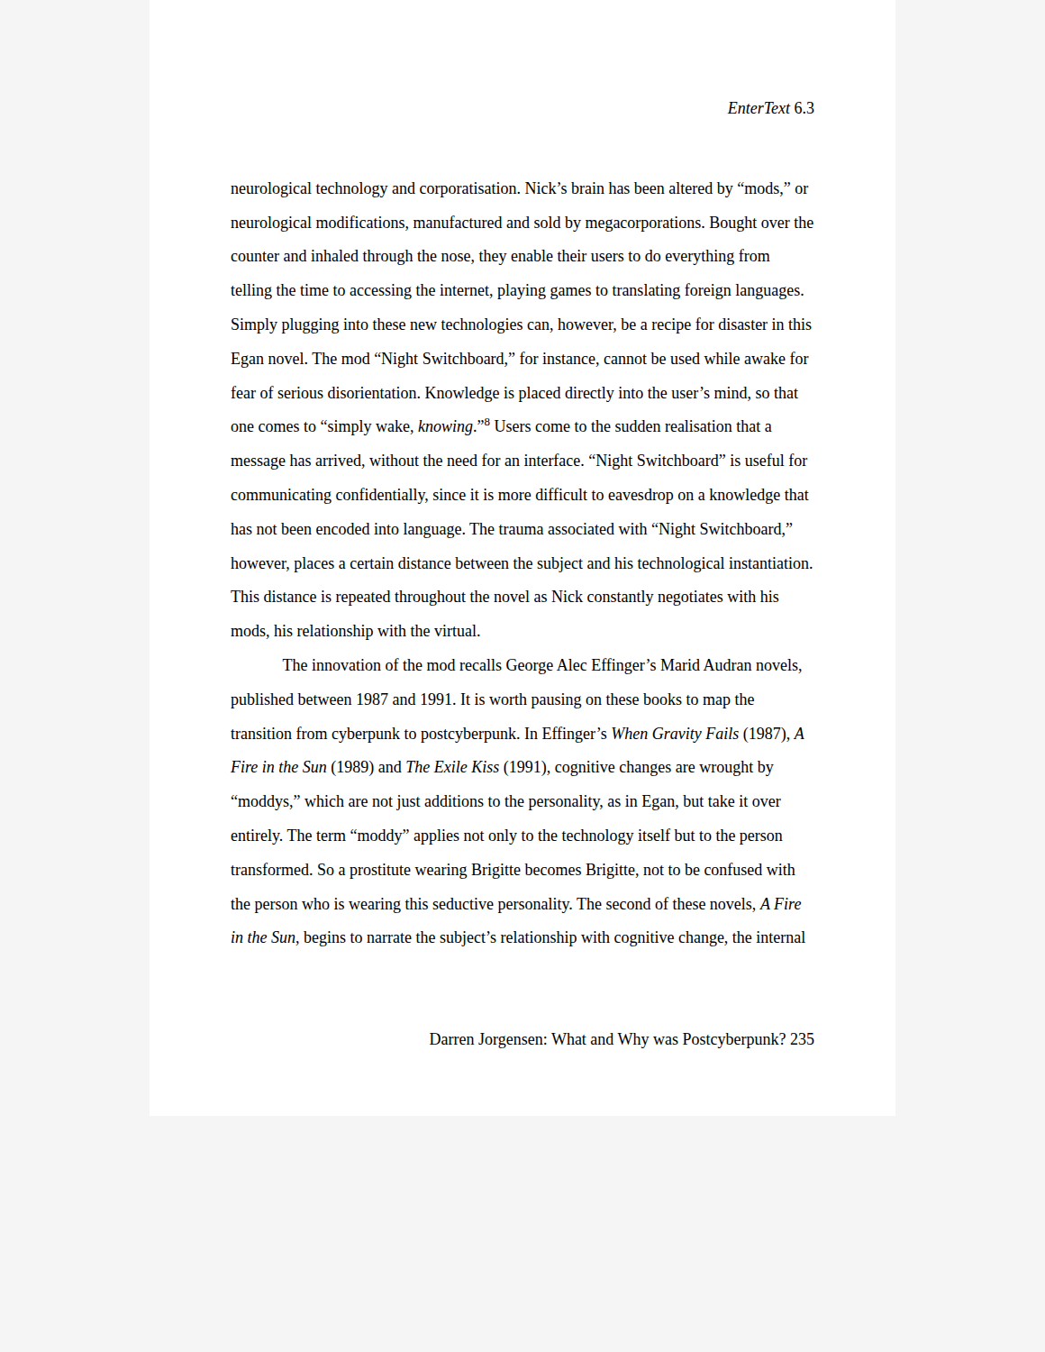EnterText 6.3
neurological technology and corporatisation. Nick’s brain has been altered by “mods,” or neurological modifications, manufactured and sold by megacorporations. Bought over the counter and inhaled through the nose, they enable their users to do everything from telling the time to accessing the internet, playing games to translating foreign languages. Simply plugging into these new technologies can, however, be a recipe for disaster in this Egan novel. The mod “Night Switchboard,” for instance, cannot be used while awake for fear of serious disorientation. Knowledge is placed directly into the user’s mind, so that one comes to “simply wake, knowing.”8 Users come to the sudden realisation that a message has arrived, without the need for an interface. “Night Switchboard” is useful for communicating confidentially, since it is more difficult to eavesdrop on a knowledge that has not been encoded into language. The trauma associated with “Night Switchboard,” however, places a certain distance between the subject and his technological instantiation. This distance is repeated throughout the novel as Nick constantly negotiates with his mods, his relationship with the virtual.
The innovation of the mod recalls George Alec Effinger’s Marid Audran novels, published between 1987 and 1991. It is worth pausing on these books to map the transition from cyberpunk to postcyberpunk. In Effinger’s When Gravity Fails (1987), A Fire in the Sun (1989) and The Exile Kiss (1991), cognitive changes are wrought by “moddys,” which are not just additions to the personality, as in Egan, but take it over entirely. The term “moddy” applies not only to the technology itself but to the person transformed. So a prostitute wearing Brigitte becomes Brigitte, not to be confused with the person who is wearing this seductive personality. The second of these novels, A Fire in the Sun, begins to narrate the subject’s relationship with cognitive change, the internal
Darren Jorgensen: What and Why was Postcyberpunk? 235